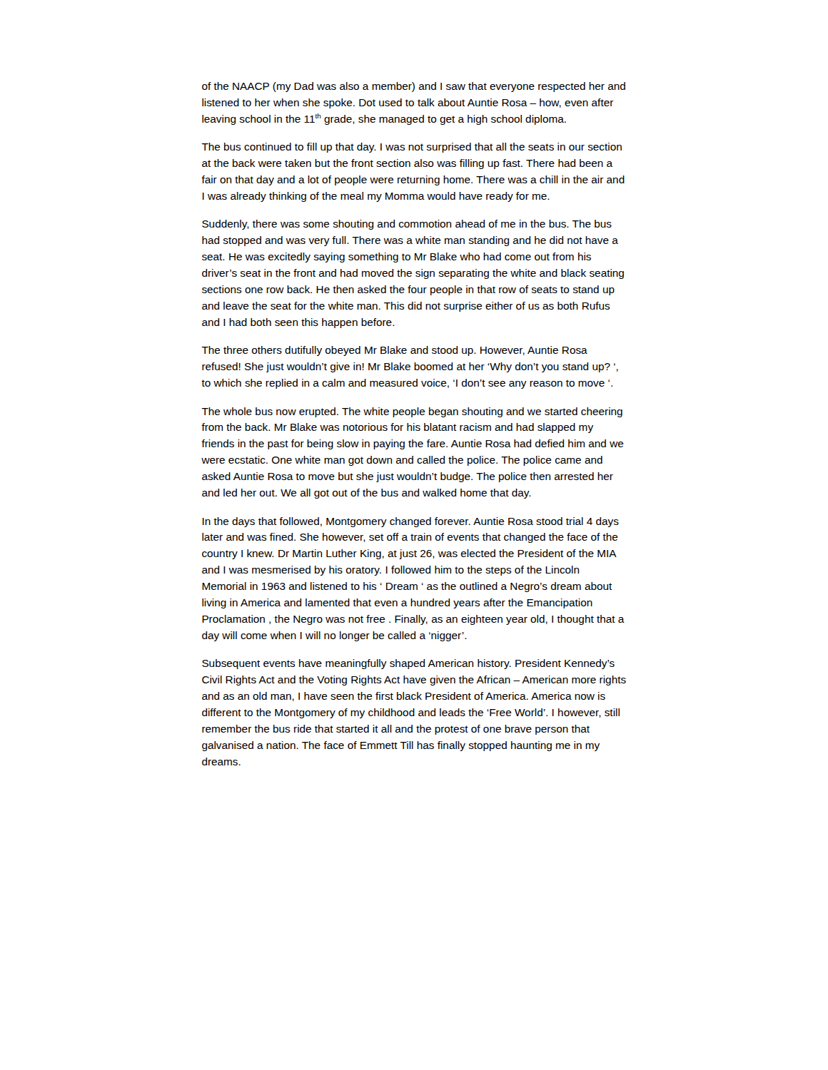of the NAACP (my Dad was also a member) and I saw that everyone respected her and listened to her when she spoke. Dot used to talk about Auntie Rosa – how, even after leaving school in the 11th grade, she managed to get a high school diploma.
The bus continued to fill up that day. I was not surprised that all the seats in our section at the back were taken but the front section also was filling up fast. There had been a fair on that day and a lot of people were returning home. There was a chill in the air and I was already thinking of the meal my Momma would have ready for me.
Suddenly, there was some shouting and commotion ahead of me in the bus. The bus had stopped and was very full. There was a white man standing and he did not have a seat. He was excitedly saying something to Mr Blake who had come out from his driver’s seat in the front and had moved the sign separating the white and black seating sections one row back. He then asked the four people in that row of seats to stand up and leave the seat for the white man. This did not surprise either of us as both Rufus and I had both seen this happen before.
The three others dutifully obeyed Mr Blake and stood up. However, Auntie Rosa refused! She just wouldn’t give in! Mr Blake boomed at her ‘Why don’t you stand up? ‘, to which she replied in a calm and measured voice, ‘I don’t see any reason to move ‘.
The whole bus now erupted. The white people began shouting and we started cheering from the back. Mr Blake was notorious for his blatant racism and had slapped my friends in the past for being slow in paying the fare. Auntie Rosa had defied him and we were ecstatic. One white man got down and called the police. The police came and asked Auntie Rosa to move but she just wouldn’t budge. The police then arrested her and led her out. We all got out of the bus and walked home that day.
In the days that followed, Montgomery changed forever. Auntie Rosa stood trial 4 days later and was fined. She however, set off a train of events that changed the face of the country I knew. Dr Martin Luther King, at just 26, was elected the President of the MIA and I was mesmerised by his oratory. I followed him to the steps of the Lincoln Memorial in 1963 and listened to his ‘ Dream ‘ as the outlined a Negro’s dream about living in America and lamented that even a hundred years after the Emancipation Proclamation , the Negro was not free . Finally, as an eighteen year old, I thought that a day will come when I will no longer be called a ‘nigger’.
Subsequent events have meaningfully shaped American history. President Kennedy’s Civil Rights Act and the Voting Rights Act have given the African – American more rights and as an old man, I have seen the first black President of America. America now is different to the Montgomery of my childhood and leads the ‘Free World’. I however, still remember the bus ride that started it all and the protest of one brave person that galvanised a nation. The face of Emmett Till has finally stopped haunting me in my dreams.